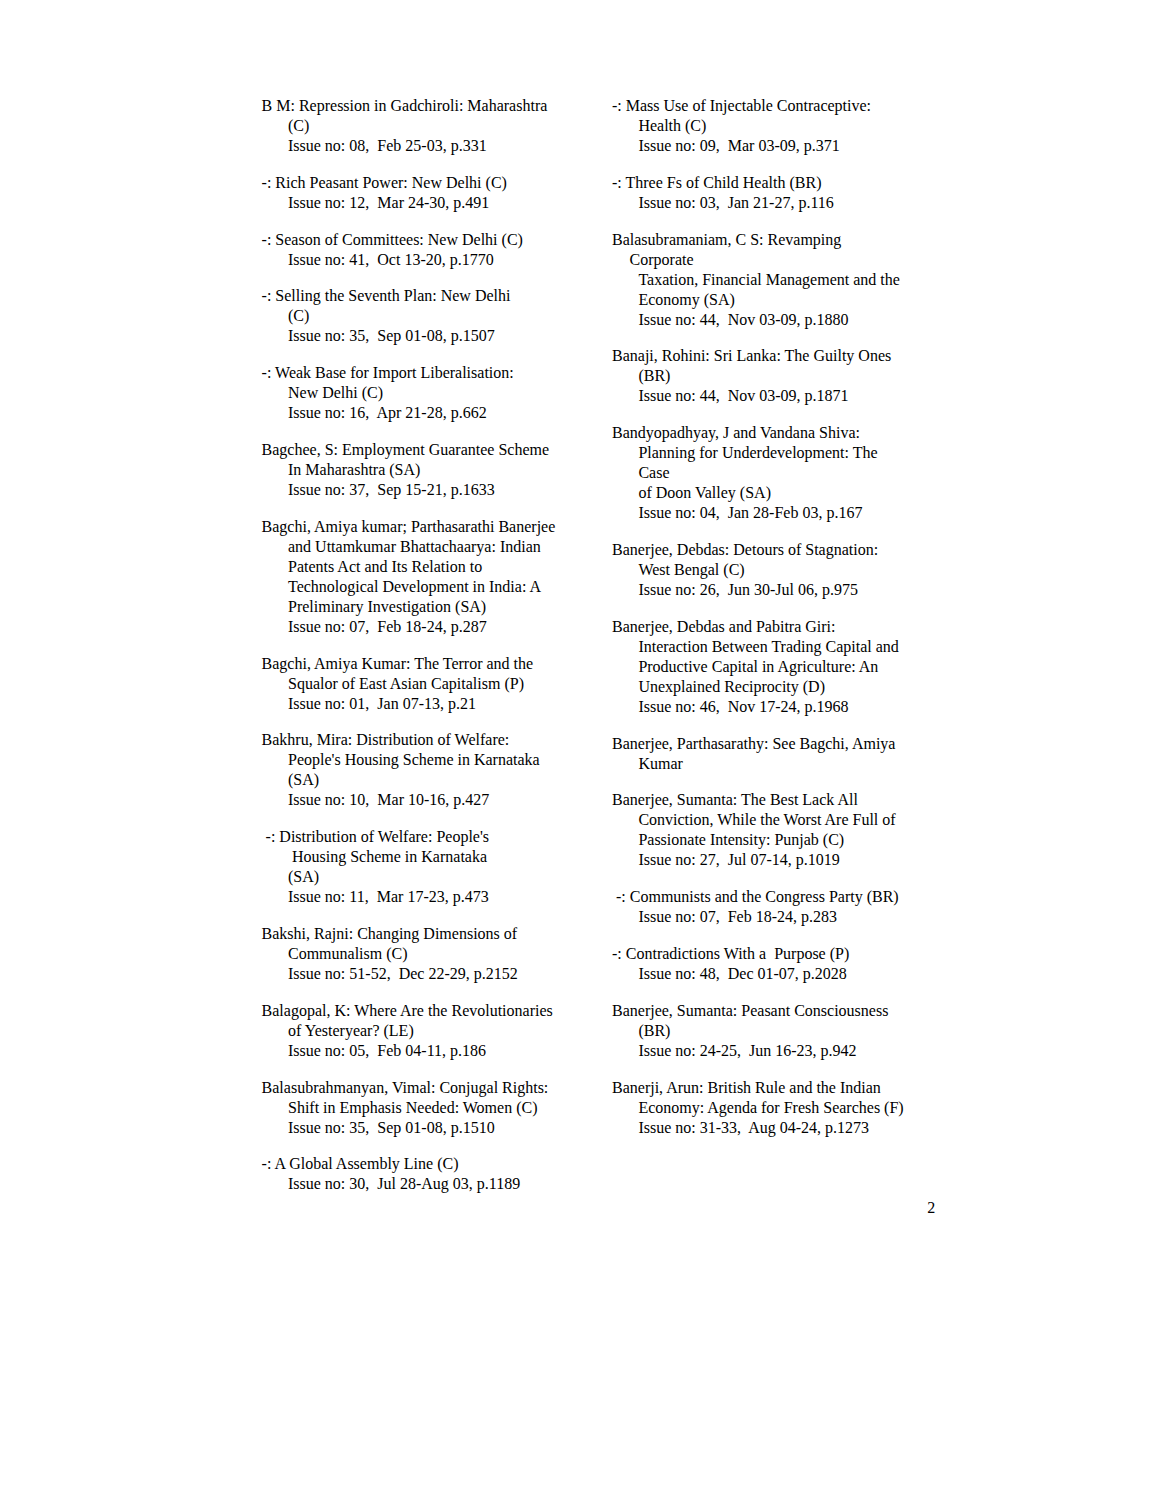B M: Repression in Gadchiroli: Maharashtra (C) Issue no: 08, Feb 25-03, p.331
-: Rich Peasant Power: New Delhi (C) Issue no: 12, Mar 24-30, p.491
-: Season of Committees: New Delhi (C) Issue no: 41, Oct 13-20, p.1770
-: Selling the Seventh Plan: New Delhi (C) Issue no: 35, Sep 01-08, p.1507
-: Weak Base for Import Liberalisation: New Delhi (C) Issue no: 16, Apr 21-28, p.662
Bagchee, S: Employment Guarantee Scheme In Maharashtra (SA) Issue no: 37, Sep 15-21, p.1633
Bagchi, Amiya kumar; Parthasarathi Banerjee and Uttamkumar Bhattachaarya: Indian Patents Act and Its Relation to Technological Development in India: A Preliminary Investigation (SA) Issue no: 07, Feb 18-24, p.287
Bagchi, Amiya Kumar: The Terror and the Squalor of East Asian Capitalism (P) Issue no: 01, Jan 07-13, p.21
Bakhru, Mira: Distribution of Welfare: People's Housing Scheme in Karnataka (SA) Issue no: 10, Mar 10-16, p.427
-: Distribution of Welfare: People's Housing Scheme in Karnataka (SA) Issue no: 11, Mar 17-23, p.473
Bakshi, Rajni: Changing Dimensions of Communalism (C) Issue no: 51-52, Dec 22-29, p.2152
Balagopal, K: Where Are the Revolutionaries of Yesteryear? (LE) Issue no: 05, Feb 04-11, p.186
Balasubrahmanyan, Vimal: Conjugal Rights: Shift in Emphasis Needed: Women (C) Issue no: 35, Sep 01-08, p.1510
-: A Global Assembly Line (C) Issue no: 30, Jul 28-Aug 03, p.1189
-: Mass Use of Injectable Contraceptive: Health (C) Issue no: 09, Mar 03-09, p.371
-: Three Fs of Child Health (BR) Issue no: 03, Jan 21-27, p.116
Balasubramaniam, C S: Revamping Corporate Taxation, Financial Management and the Economy (SA) Issue no: 44, Nov 03-09, p.1880
Banaji, Rohini: Sri Lanka: The Guilty Ones (BR) Issue no: 44, Nov 03-09, p.1871
Bandyopadhyay, J and Vandana Shiva: Planning for Underdevelopment: The Case of Doon Valley (SA) Issue no: 04, Jan 28-Feb 03, p.167
Banerjee, Debdas: Detours of Stagnation: West Bengal (C) Issue no: 26, Jun 30-Jul 06, p.975
Banerjee, Debdas and Pabitra Giri: Interaction Between Trading Capital and Productive Capital in Agriculture: An Unexplained Reciprocity (D) Issue no: 46, Nov 17-24, p.1968
Banerjee, Parthasarathy: See Bagchi, Amiya Kumar
Banerjee, Sumanta: The Best Lack All Conviction, While the Worst Are Full of Passionate Intensity: Punjab (C) Issue no: 27, Jul 07-14, p.1019
-: Communists and the Congress Party (BR) Issue no: 07, Feb 18-24, p.283
-: Contradictions With a Purpose (P) Issue no: 48, Dec 01-07, p.2028
Banerjee, Sumanta: Peasant Consciousness (BR) Issue no: 24-25, Jun 16-23, p.942
Banerji, Arun: British Rule and the Indian Economy: Agenda for Fresh Searches (F) Issue no: 31-33, Aug 04-24, p.1273
2